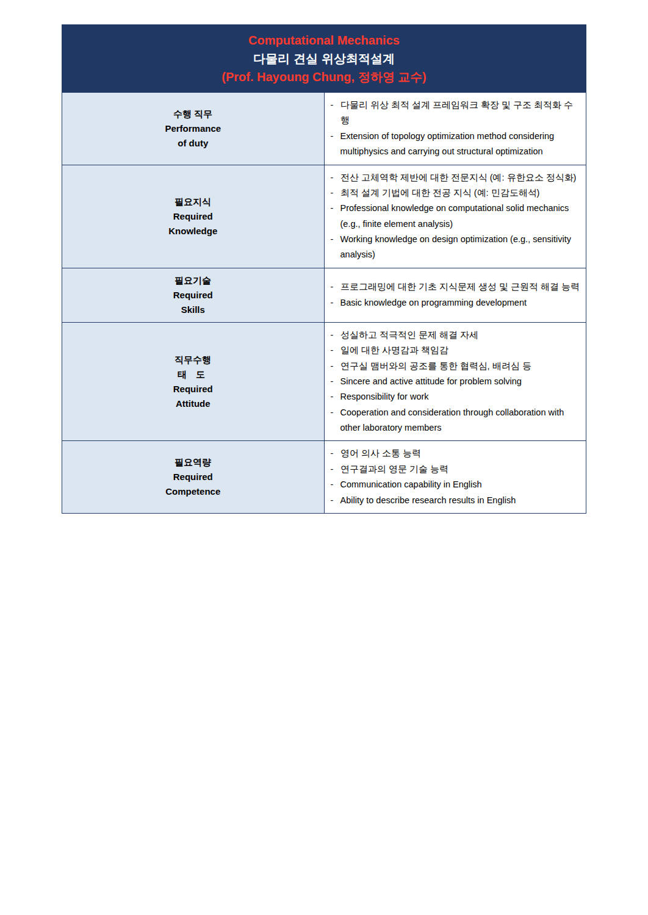| Computational Mechanics 다물리 견실 위상최적설계 (Prof. Hayoung Chung, 정하영 교수) |
| --- |
| 수행 직무 Performance of duty | 다물리 위상 최적 설계 프레임워크 확장 및 구조 최적화 수행 Extension of topology optimization method considering multiphysics and carrying out structural optimization |
| 필요지식 Required Knowledge | 전산 고체역학 제반에 대한 전문지식 (예: 유한요소 정식화) 최적 설계 기법에 대한 전공 지식 (예: 민감도해석) Professional knowledge on computational solid mechanics (e.g., finite element analysis) Working knowledge on design optimization (e.g., sensitivity analysis) |
| 필요기술 Required Skills | 프로그래밍에 대한 기초 지식문제 생성 및 근원적 해결 능력 Basic knowledge on programming development |
| 직무수행 태 도 Required Attitude | 성실하고 적극적인 문제 해결 자세 일에 대한 사명감과 책임감 연구실 맴버와의 공조를 통한 협력심, 배려심 등 Sincere and active attitude for problem solving Responsibility for work Cooperation and consideration through collaboration with other laboratory members |
| 필요역량 Required Competence | 영어 의사 소통 능력 연구결과의 영문 기술 능력 Communication capability in English Ability to describe research results in English |